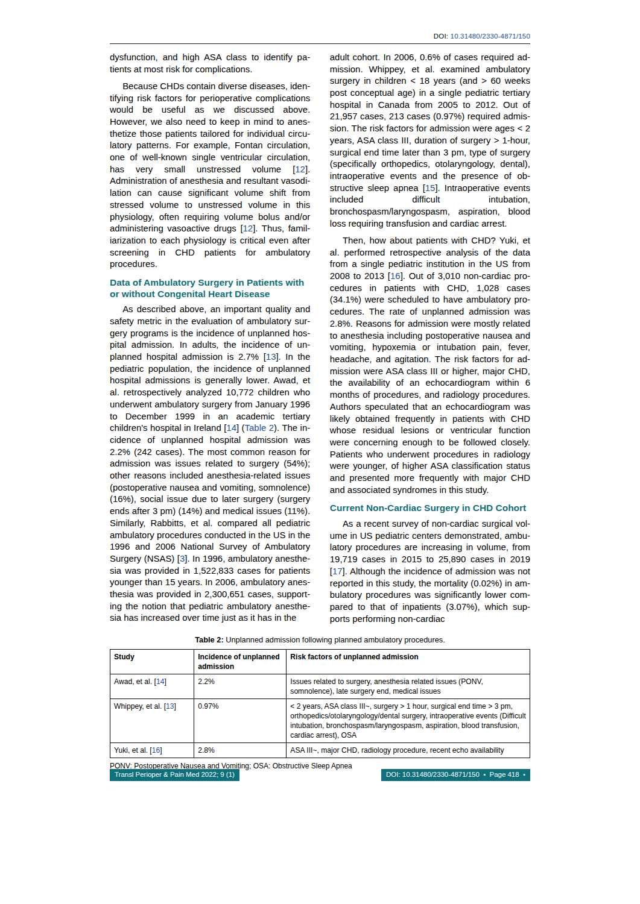DOI: 10.31480/2330-4871/150
dysfunction, and high ASA class to identify patients at most risk for complications.
Because CHDs contain diverse diseases, identifying risk factors for perioperative complications would be useful as we discussed above. However, we also need to keep in mind to anesthetize those patients tailored for individual circulatory patterns. For example, Fontan circulation, one of well-known single ventricular circulation, has very small unstressed volume [12]. Administration of anesthesia and resultant vasodilation can cause significant volume shift from stressed volume to unstressed volume in this physiology, often requiring volume bolus and/or administering vasoactive drugs [12]. Thus, familiarization to each physiology is critical even after screening in CHD patients for ambulatory procedures.
Data of Ambulatory Surgery in Patients with or without Congenital Heart Disease
As described above, an important quality and safety metric in the evaluation of ambulatory surgery programs is the incidence of unplanned hospital admission. In adults, the incidence of unplanned hospital admission is 2.7% [13]. In the pediatric population, the incidence of unplanned hospital admissions is generally lower. Awad, et al. retrospectively analyzed 10,772 children who underwent ambulatory surgery from January 1996 to December 1999 in an academic tertiary children's hospital in Ireland [14] (Table 2). The incidence of unplanned hospital admission was 2.2% (242 cases). The most common reason for admission was issues related to surgery (54%); other reasons included anesthesia-related issues (postoperative nausea and vomiting, somnolence) (16%), social issue due to later surgery (surgery ends after 3 pm) (14%) and medical issues (11%). Similarly, Rabbitts, et al. compared all pediatric ambulatory procedures conducted in the US in the 1996 and 2006 National Survey of Ambulatory Surgery (NSAS) [3]. In 1996, ambulatory anesthesia was provided in 1,522,833 cases for patients younger than 15 years. In 2006, ambulatory anesthesia was provided in 2,300,651 cases, supporting the notion that pediatric ambulatory anesthesia has increased over time just as it has in the
adult cohort. In 2006, 0.6% of cases required admission. Whippey, et al. examined ambulatory surgery in children < 18 years (and > 60 weeks post conceptual age) in a single pediatric tertiary hospital in Canada from 2005 to 2012. Out of 21,957 cases, 213 cases (0.97%) required admission. The risk factors for admission were ages < 2 years, ASA class III, duration of surgery > 1-hour, surgical end time later than 3 pm, type of surgery (specifically orthopedics, otolaryngology, dental), intraoperative events and the presence of obstructive sleep apnea [15]. Intraoperative events included difficult intubation, bronchospasm/laryngospasm, aspiration, blood loss requiring transfusion and cardiac arrest.
Then, how about patients with CHD? Yuki, et al. performed retrospective analysis of the data from a single pediatric institution in the US from 2008 to 2013 [16]. Out of 3,010 non-cardiac procedures in patients with CHD, 1,028 cases (34.1%) were scheduled to have ambulatory procedures. The rate of unplanned admission was 2.8%. Reasons for admission were mostly related to anesthesia including postoperative nausea and vomiting, hypoxemia or intubation pain, fever, headache, and agitation. The risk factors for admission were ASA class III or higher, major CHD, the availability of an echocardiogram within 6 months of procedures, and radiology procedures. Authors speculated that an echocardiogram was likely obtained frequently in patients with CHD whose residual lesions or ventricular function were concerning enough to be followed closely. Patients who underwent procedures in radiology were younger, of higher ASA classification status and presented more frequently with major CHD and associated syndromes in this study.
Current Non-Cardiac Surgery in CHD Cohort
As a recent survey of non-cardiac surgical volume in US pediatric centers demonstrated, ambulatory procedures are increasing in volume, from 19,719 cases in 2015 to 25,890 cases in 2019 [17]. Although the incidence of admission was not reported in this study, the mortality (0.02%) in ambulatory procedures was significantly lower compared to that of inpatients (3.07%), which supports performing non-cardiac
Table 2: Unplanned admission following planned ambulatory procedures.
| Study | Incidence of unplanned admission | Risk factors of unplanned admission |
| --- | --- | --- |
| Awad, et al. [ 14 ] | 2.2% | Issues related to surgery, anesthesia related issues (PONV, somnolence), late surgery end, medical issues |
| Whippey, et al. [ 13 ] | 0.97% | < 2 years, ASA class III~, surgery > 1 hour, surgical end time > 3 pm, orthopedics/otolaryngology/dental surgery, intraoperative events (Difficult intubation, bronchospasm/laryngospasm, aspiration, blood transfusion, cardiac arrest), OSA |
| Yuki, et al. [ 16 ] | 2.8% | ASA III~, major CHD, radiology procedure, recent echo availability |
PONV: Postoperative Nausea and Vomiting; OSA: Obstructive Sleep Apnea
Transl Perioper & Pain Med 2022; 9 (1)
DOI: 10.31480/2330-4871/150 • Page 418 •